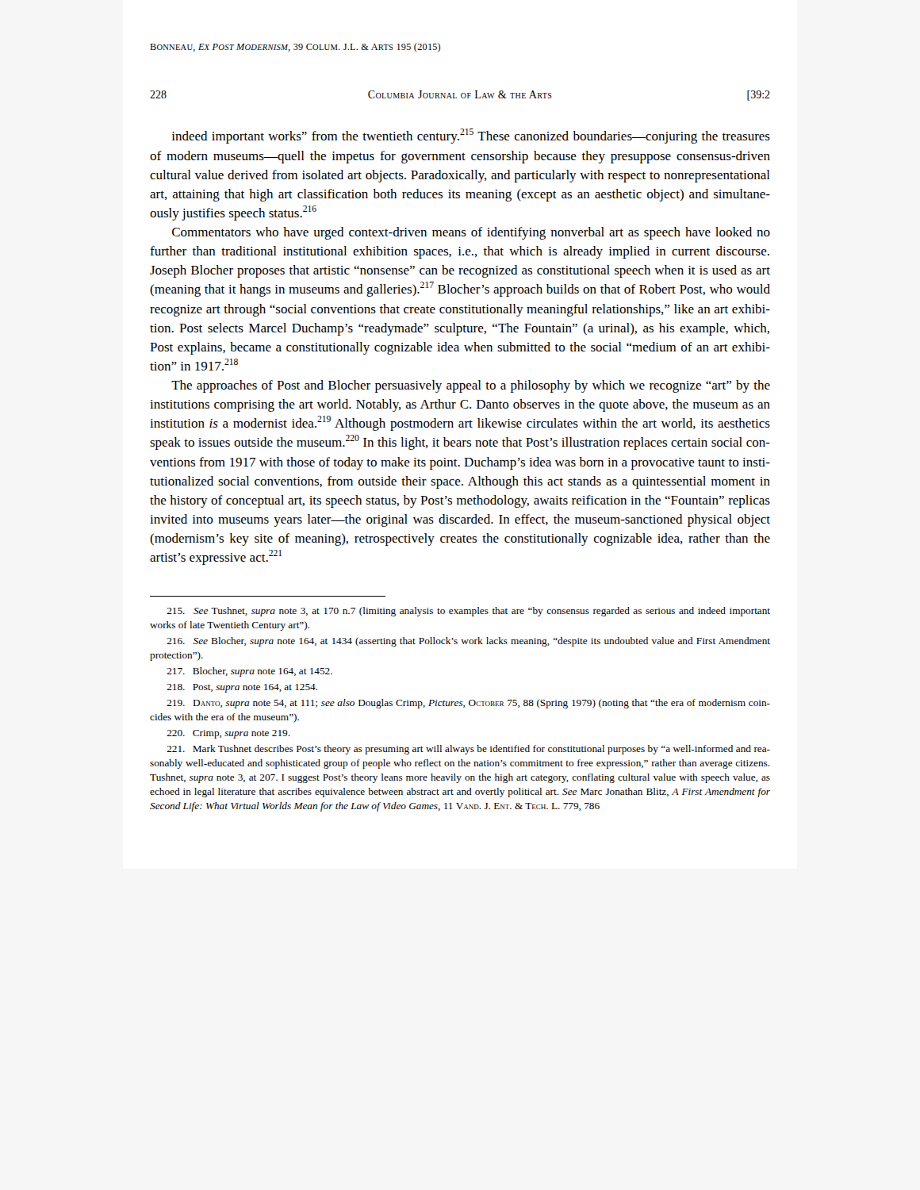BONNEAU, EX POST MODERNISM, 39 COLUM. J.L. & ARTS 195 (2015)
228
Columbia Journal of Law & the Arts
[39:2
indeed important works” from the twentieth century.215 These canonized boundaries—conjuring the treasures of modern museums—quell the impetus for government censorship because they presuppose consensus-driven cultural value derived from isolated art objects. Paradoxically, and particularly with respect to nonrepresentational art, attaining that high art classification both reduces its meaning (except as an aesthetic object) and simultaneously justifies speech status.216
Commentators who have urged context-driven means of identifying nonverbal art as speech have looked no further than traditional institutional exhibition spaces, i.e., that which is already implied in current discourse. Joseph Blocher proposes that artistic “nonsense” can be recognized as constitutional speech when it is used as art (meaning that it hangs in museums and galleries).217 Blocher’s approach builds on that of Robert Post, who would recognize art through “social conventions that create constitutionally meaningful relationships,” like an art exhibition. Post selects Marcel Duchamp’s “readymade” sculpture, “The Fountain” (a urinal), as his example, which, Post explains, became a constitutionally cognizable idea when submitted to the social “medium of an art exhibition” in 1917.218
The approaches of Post and Blocher persuasively appeal to a philosophy by which we recognize “art” by the institutions comprising the art world. Notably, as Arthur C. Danto observes in the quote above, the museum as an institution is a modernist idea.219 Although postmodern art likewise circulates within the art world, its aesthetics speak to issues outside the museum.220 In this light, it bears note that Post’s illustration replaces certain social conventions from 1917 with those of today to make its point. Duchamp’s idea was born in a provocative taunt to institutionalized social conventions, from outside their space. Although this act stands as a quintessential moment in the history of conceptual art, its speech status, by Post’s methodology, awaits reification in the “Fountain” replicas invited into museums years later—the original was discarded. In effect, the museum-sanctioned physical object (modernism’s key site of meaning), retrospectively creates the constitutionally cognizable idea, rather than the artist’s expressive act.221
215. See Tushnet, supra note 3, at 170 n.7 (limiting analysis to examples that are “by consensus regarded as serious and indeed important works of late Twentieth Century art”).
216. See Blocher, supra note 164, at 1434 (asserting that Pollock’s work lacks meaning, “despite its undoubted value and First Amendment protection”).
217. Blocher, supra note 164, at 1452.
218. Post, supra note 164, at 1254.
219. Danto, supra note 54, at 111; see also Douglas Crimp, Pictures, October 75, 88 (Spring 1979) (noting that “the era of modernism coincides with the era of the museum”).
220. Crimp, supra note 219.
221. Mark Tushnet describes Post’s theory as presuming art will always be identified for constitutional purposes by “a well-informed and reasonably well-educated and sophisticated group of people who reflect on the nation’s commitment to free expression,” rather than average citizens. Tushnet, supra note 3, at 207. I suggest Post’s theory leans more heavily on the high art category, conflating cultural value with speech value, as echoed in legal literature that ascribes equivalence between abstract art and overtly political art. See Marc Jonathan Blitz, A First Amendment for Second Life: What Virtual Worlds Mean for the Law of Video Games, 11 Vand. J. Ent. & Tech. L. 779, 786